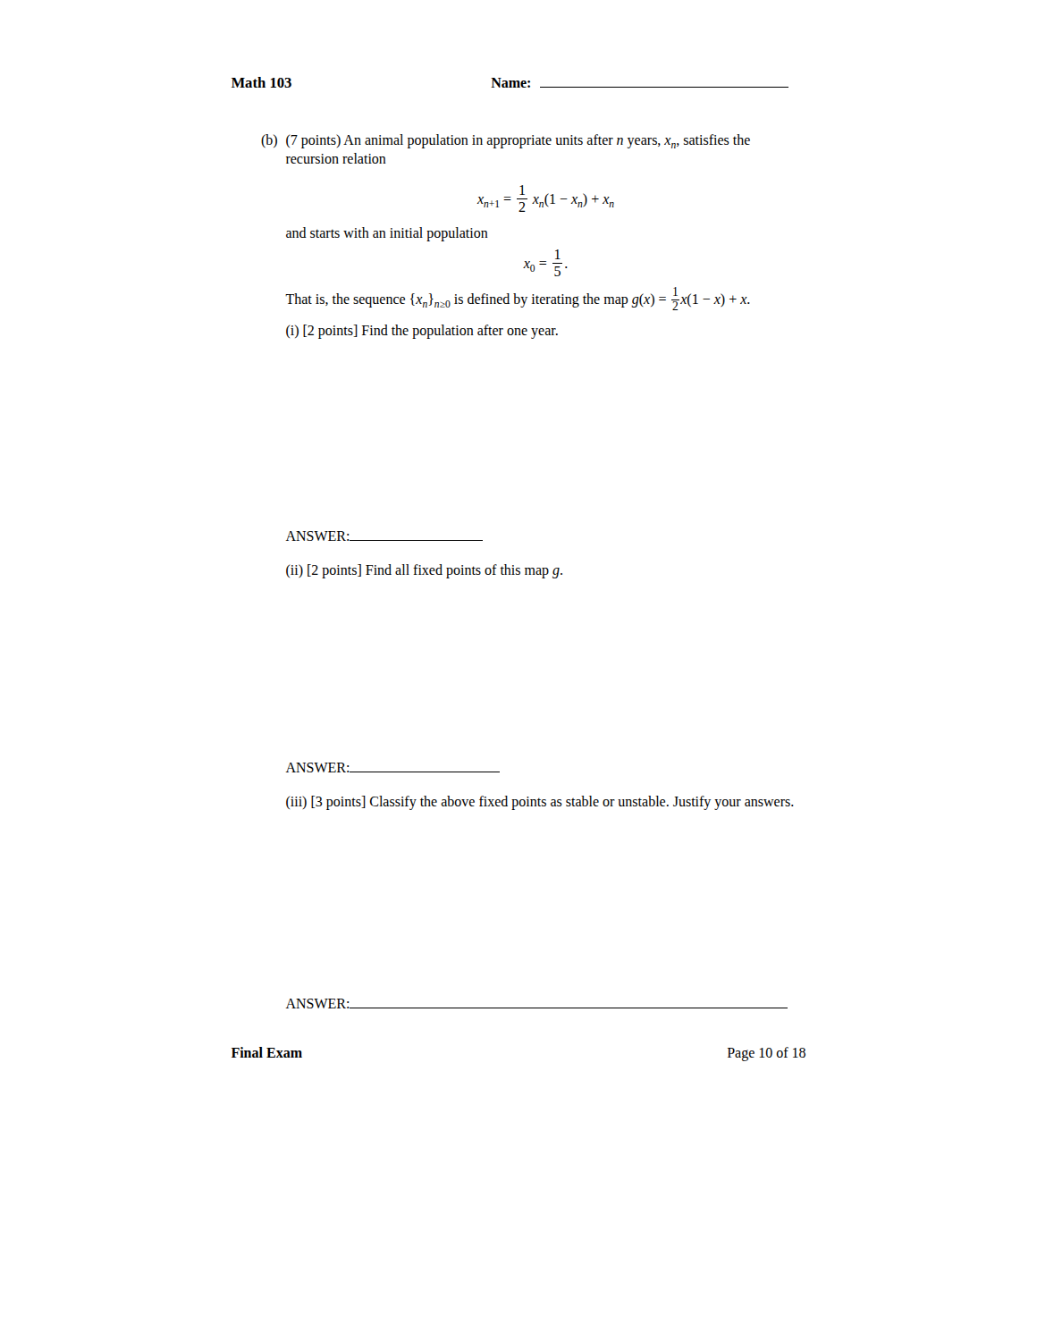Math 103
Name:
(b)
(7 points) An animal population in appropriate units after n years, xn, satisfies the recursion relation
xn+1 = 12 xn(1 − xn) + xn
and starts with an initial population
x0 = 15.
That is, the sequence {xn}n≥0 is defined by iterating the map g(x) = 12 x(1 − x) + x.
(i) [2 points] Find the population after one year.
ANSWER:
(ii) [2 points] Find all fixed points of this map g.
ANSWER:
(iii) [3 points] Classify the above fixed points as stable or unstable. Justify your answers.
ANSWER:
Final Exam
Page 10 of 18